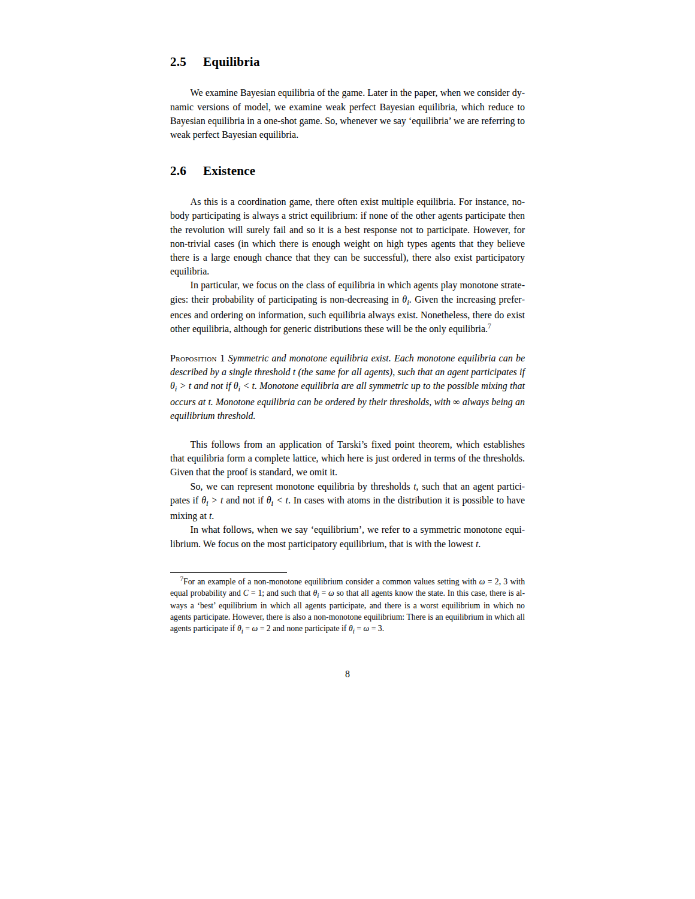2.5 Equilibria
We examine Bayesian equilibria of the game. Later in the paper, when we consider dynamic versions of model, we examine weak perfect Bayesian equilibria, which reduce to Bayesian equilibria in a one-shot game. So, whenever we say ‘equilibria’ we are referring to weak perfect Bayesian equilibria.
2.6 Existence
As this is a coordination game, there often exist multiple equilibria. For instance, nobody participating is always a strict equilibrium: if none of the other agents participate then the revolution will surely fail and so it is a best response not to participate. However, for non-trivial cases (in which there is enough weight on high types agents that they believe there is a large enough chance that they can be successful), there also exist participatory equilibria.
In particular, we focus on the class of equilibria in which agents play monotone strategies: their probability of participating is non-decreasing in θi. Given the increasing preferences and ordering on information, such equilibria always exist. Nonetheless, there do exist other equilibria, although for generic distributions these will be the only equilibria.7
Proposition 1 Symmetric and monotone equilibria exist. Each monotone equilibria can be described by a single threshold t (the same for all agents), such that an agent participates if θi > t and not if θi < t. Monotone equilibria are all symmetric up to the possible mixing that occurs at t. Monotone equilibria can be ordered by their thresholds, with ∞ always being an equilibrium threshold.
This follows from an application of Tarski’s fixed point theorem, which establishes that equilibria form a complete lattice, which here is just ordered in terms of the thresholds. Given that the proof is standard, we omit it.
So, we can represent monotone equilibria by thresholds t, such that an agent participates if θi > t and not if θi < t. In cases with atoms in the distribution it is possible to have mixing at t.
In what follows, when we say ‘equilibrium’, we refer to a symmetric monotone equilibrium. We focus on the most participatory equilibrium, that is with the lowest t.
7For an example of a non-monotone equilibrium consider a common values setting with ω = 2, 3 with equal probability and C = 1; and such that θi = ω so that all agents know the state. In this case, there is always a ‘best’ equilibrium in which all agents participate, and there is a worst equilibrium in which no agents participate. However, there is also a non-monotone equilibrium: There is an equilibrium in which all agents participate if θi = ω = 2 and none participate if θi = ω = 3.
8